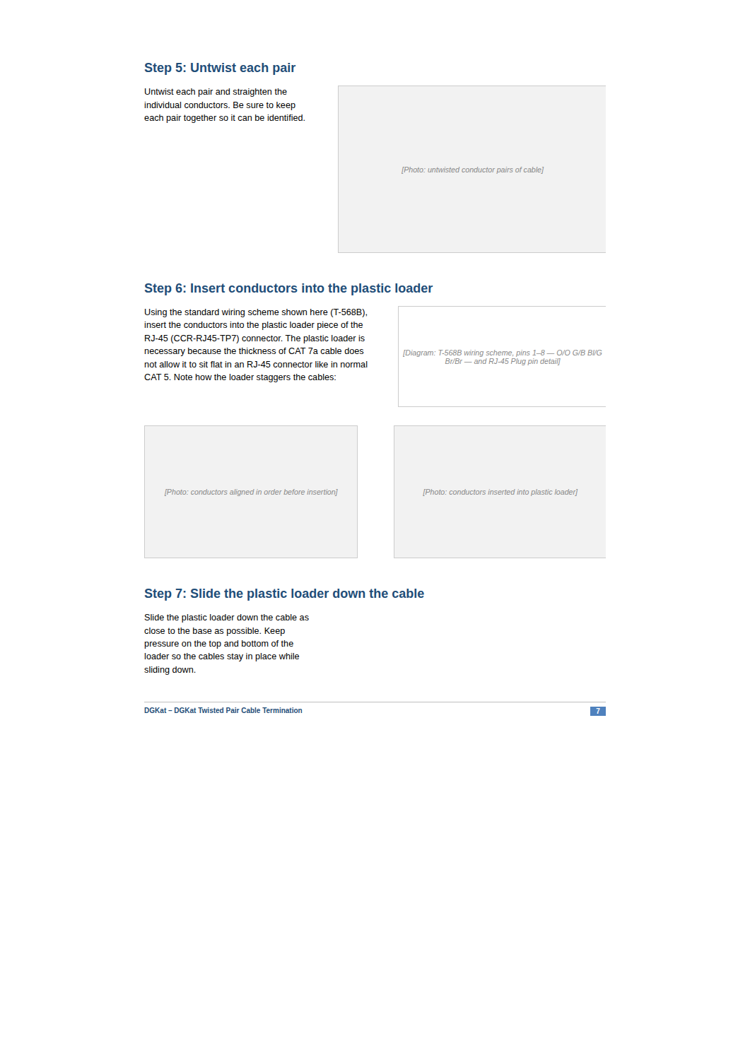Step 5: Untwist each pair
Untwist each pair and straighten the individual conductors. Be sure to keep each pair together so it can be identified.
[Photo: untwisted conductor pairs of cable]
Step 6: Insert conductors into the plastic loader
Using the standard wiring scheme shown here (T-568B), insert the conductors into the plastic loader piece of the RJ-45 (CCR-RJ45-TP7) connector. The plastic loader is necessary because the thickness of CAT 7a cable does not allow it to sit flat in an RJ-45 connector like in normal CAT 5. Note how the loader staggers the cables:
[Diagram: T-568B wiring scheme, pins 1–8 — O/O G/B Bl/G Br/Br — and RJ-45 Plug pin detail]
[Photo: conductors aligned in order before insertion]
[Photo: conductors inserted into plastic loader]
Step 7: Slide the plastic loader down the cable
Slide the plastic loader down the cable as close to the base as possible. Keep pressure on the top and bottom of the loader so the cables stay in place while sliding down.
DGKat – DGKat Twisted Pair Cable Termination 7